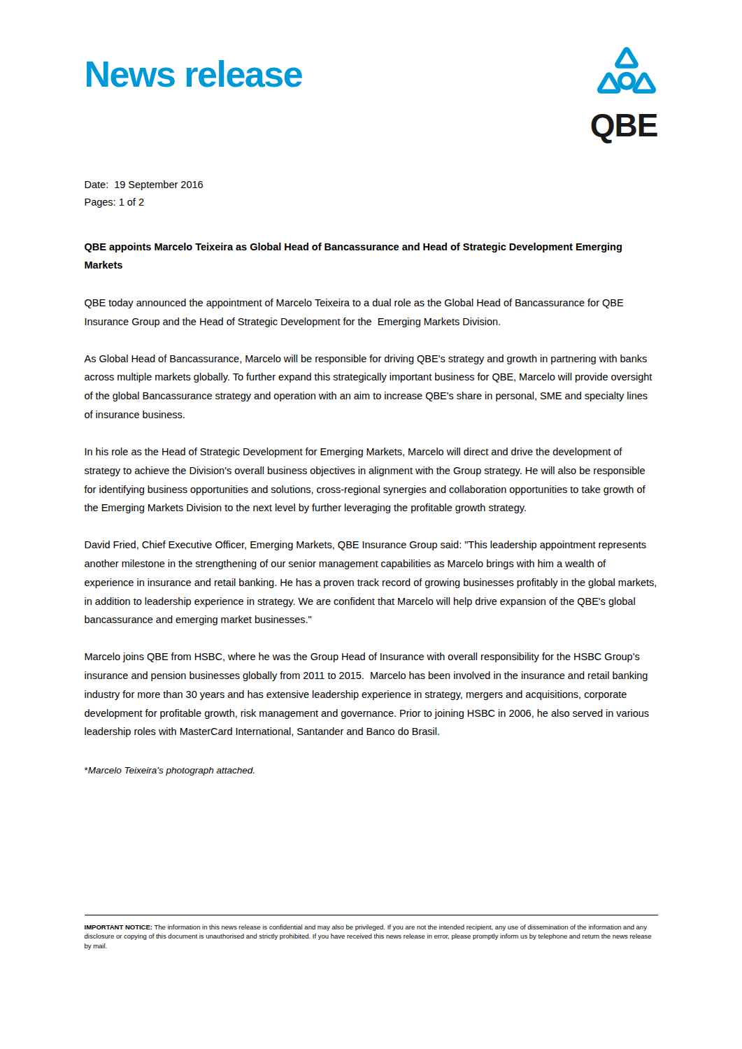News release
QBE
Date: 19 September 2016
Pages: 1 of 2
QBE appoints Marcelo Teixeira as Global Head of Bancassurance and Head of Strategic Development Emerging Markets
QBE today announced the appointment of Marcelo Teixeira to a dual role as the Global Head of Bancassurance for QBE Insurance Group and the Head of Strategic Development for the Emerging Markets Division.
As Global Head of Bancassurance, Marcelo will be responsible for driving QBE's strategy and growth in partnering with banks across multiple markets globally. To further expand this strategically important business for QBE, Marcelo will provide oversight of the global Bancassurance strategy and operation with an aim to increase QBE's share in personal, SME and specialty lines of insurance business.
In his role as the Head of Strategic Development for Emerging Markets, Marcelo will direct and drive the development of strategy to achieve the Division's overall business objectives in alignment with the Group strategy. He will also be responsible for identifying business opportunities and solutions, cross-regional synergies and collaboration opportunities to take growth of the Emerging Markets Division to the next level by further leveraging the profitable growth strategy.
David Fried, Chief Executive Officer, Emerging Markets, QBE Insurance Group said: "This leadership appointment represents another milestone in the strengthening of our senior management capabilities as Marcelo brings with him a wealth of experience in insurance and retail banking. He has a proven track record of growing businesses profitably in the global markets, in addition to leadership experience in strategy. We are confident that Marcelo will help drive expansion of the QBE's global bancassurance and emerging market businesses."
Marcelo joins QBE from HSBC, where he was the Group Head of Insurance with overall responsibility for the HSBC Group's insurance and pension businesses globally from 2011 to 2015. Marcelo has been involved in the insurance and retail banking industry for more than 30 years and has extensive leadership experience in strategy, mergers and acquisitions, corporate development for profitable growth, risk management and governance. Prior to joining HSBC in 2006, he also served in various leadership roles with MasterCard International, Santander and Banco do Brasil.
*Marcelo Teixeira's photograph attached.
IMPORTANT NOTICE: The information in this news release is confidential and may also be privileged. If you are not the intended recipient, any use of dissemination of the information and any disclosure or copying of this document is unauthorised and strictly prohibited. If you have received this news release in error, please promptly inform us by telephone and return the news release by mail.